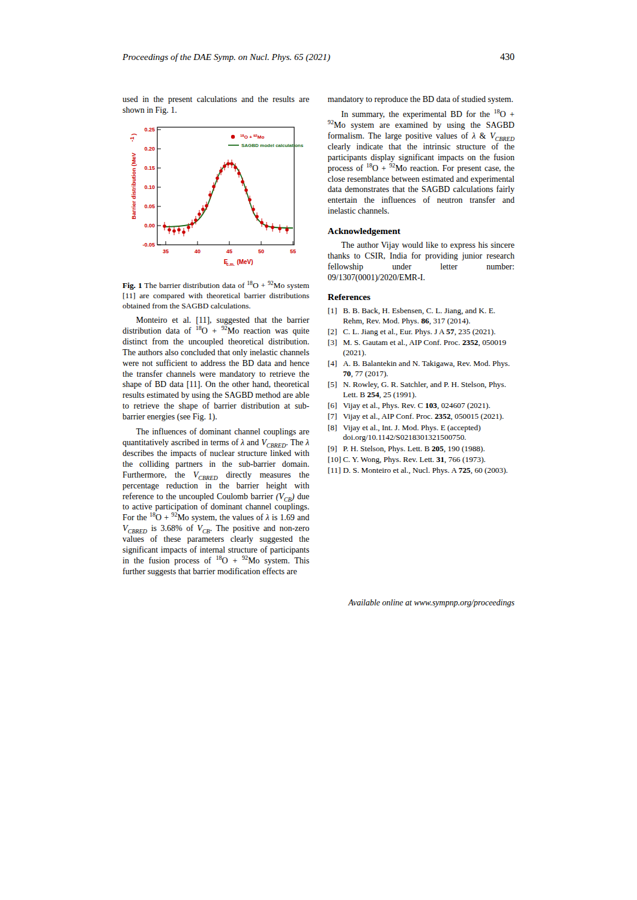Proceedings of the DAE Symp. on Nucl. Phys. 65 (2021)
430
used in the present calculations and the results are shown in Fig. 1.
Barrier distribution (MeV -1 ) 0.25 0.20 0.15 0.10 0.05 0.00 -0.05 35 40 45 50 55 E c.m. (MeV) 18O + 92Mo SAGBD model calculations
Fig. 1 The barrier distribution data of 18O + 92Mo system [11] are compared with theoretical barrier distributions obtained from the SAGBD calculations.
Monteiro et al. [11], suggested that the barrier distribution data of 18O + 92Mo reaction was quite distinct from the uncoupled theoretical distribution. The authors also concluded that only inelastic channels were not sufficient to address the BD data and hence the transfer channels were mandatory to retrieve the shape of BD data [11]. On the other hand, theoretical results estimated by using the SAGBD method are able to retrieve the shape of barrier distribution at sub-barrier energies (see Fig. 1).
The influences of dominant channel couplings are quantitatively ascribed in terms of λ and VCBRED. The λ describes the impacts of nuclear structure linked with the colliding partners in the sub-barrier domain. Furthermore, the VCBRED directly measures the percentage reduction in the barrier height with reference to the uncoupled Coulomb barrier (VCB) due to active participation of dominant channel couplings. For the 18O + 92Mo system, the values of λ is 1.69 and VCBRED is 3.68% of VCB. The positive and non-zero values of these parameters clearly suggested the significant impacts of internal structure of participants in the fusion process of 18O + 92Mo system. This further suggests that barrier modification effects are
mandatory to reproduce the BD data of studied system.
In summary, the experimental BD for the 18O + 92Mo system are examined by using the SAGBD formalism. The large positive values of λ & VCBRED clearly indicate that the intrinsic structure of the participants display significant impacts on the fusion process of 18O + 92Mo reaction. For present case, the close resemblance between estimated and experimental data demonstrates that the SAGBD calculations fairly entertain the influences of neutron transfer and inelastic channels.
Acknowledgement
The author Vijay would like to express his sincere thanks to CSIR, India for providing junior research fellowship under letter number: 09/1307(0001)/2020/EMR-I.
References
[1] B. B. Back, H. Esbensen, C. L. Jiang, and K. E. Rehm, Rev. Mod. Phys. 86, 317 (2014).
[2] C. L. Jiang et al., Eur. Phys. J A 57, 235 (2021).
[3] M. S. Gautam et al., AIP Conf. Proc. 2352, 050019 (2021).
[4] A. B. Balantekin and N. Takigawa, Rev. Mod. Phys. 70, 77 (2017).
[5] N. Rowley, G. R. Satchler, and P. H. Stelson, Phys. Lett. B 254, 25 (1991).
[6] Vijay et al., Phys. Rev. C 103, 024607 (2021).
[7] Vijay et al., AIP Conf. Proc. 2352, 050015 (2021).
[8] Vijay et al., Int. J. Mod. Phys. E (accepted) doi.org/10.1142/S0218301321500750.
[9] P. H. Stelson, Phys. Lett. B 205, 190 (1988).
[10] C. Y. Wong, Phys. Rev. Lett. 31, 766 (1973).
[11] D. S. Monteiro et al., Nucl. Phys. A 725, 60 (2003).
Available online at www.sympnp.org/proceedings